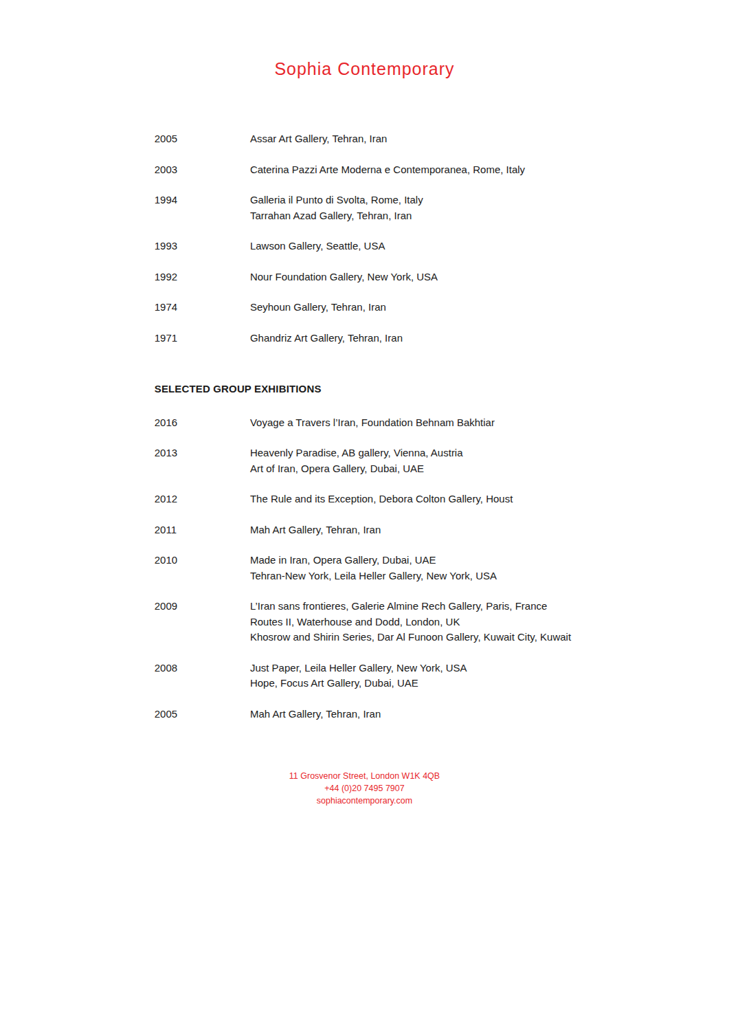Sophia Contemporary
| 2005 | Assar Art Gallery, Tehran, Iran |
| 2003 | Caterina Pazzi Arte Moderna e Contemporanea, Rome, Italy |
| 1994 | Galleria il Punto di Svolta, Rome, Italy Tarrahan Azad Gallery, Tehran, Iran |
| 1993 | Lawson Gallery, Seattle, USA |
| 1992 | Nour Foundation Gallery, New York, USA |
| 1974 | Seyhoun Gallery, Tehran, Iran |
| 1971 | Ghandriz Art Gallery, Tehran, Iran |
SELECTED GROUP EXHIBITIONS
| 2016 | Voyage a Travers l’Iran, Foundation Behnam Bakhtiar |
| 2013 | Heavenly Paradise, AB gallery, Vienna, Austria Art of Iran, Opera Gallery, Dubai, UAE |
| 2012 | The Rule and its Exception, Debora Colton Gallery, Houst |
| 2011 | Mah Art Gallery, Tehran, Iran |
| 2010 | Made in Iran, Opera Gallery, Dubai, UAE Tehran-New York, Leila Heller Gallery, New York, USA |
| 2009 | L’Iran sans frontieres, Galerie Almine Rech Gallery, Paris, France Routes II, Waterhouse and Dodd, London, UK Khosrow and Shirin Series, Dar Al Funoon Gallery, Kuwait City, Kuwait |
| 2008 | Just Paper, Leila Heller Gallery, New York, USA Hope, Focus Art Gallery, Dubai, UAE |
| 2005 | Mah Art Gallery, Tehran, Iran |
11 Grosvenor Street, London W1K 4QB
+44 (0)20 7495 7907
sophiacontemporary.com